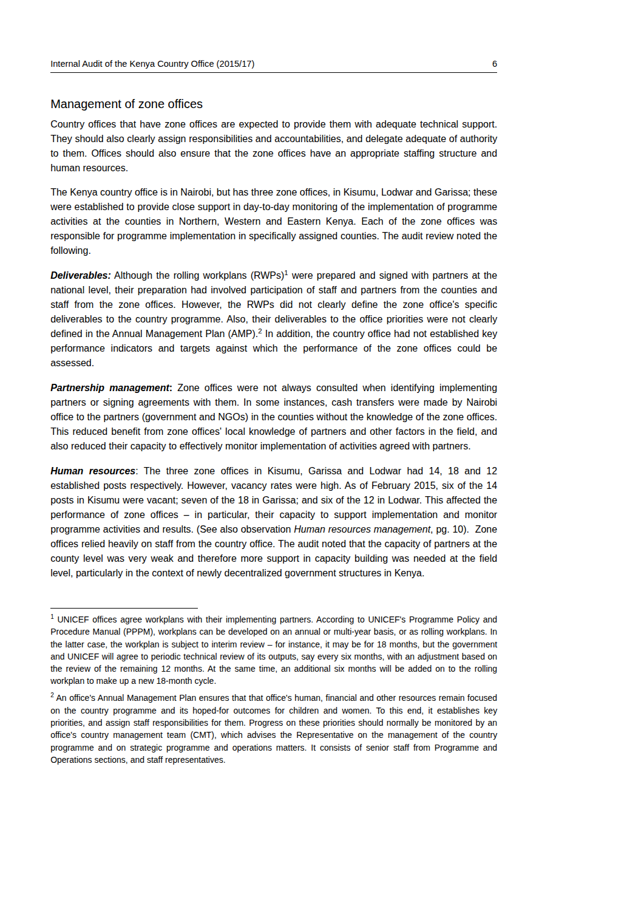Internal Audit of the Kenya Country Office (2015/17) 6
Management of zone offices
Country offices that have zone offices are expected to provide them with adequate technical support. They should also clearly assign responsibilities and accountabilities, and delegate adequate of authority to them. Offices should also ensure that the zone offices have an appropriate staffing structure and human resources.
The Kenya country office is in Nairobi, but has three zone offices, in Kisumu, Lodwar and Garissa; these were established to provide close support in day-to-day monitoring of the implementation of programme activities at the counties in Northern, Western and Eastern Kenya. Each of the zone offices was responsible for programme implementation in specifically assigned counties. The audit review noted the following.
Deliverables: Although the rolling workplans (RWPs)1 were prepared and signed with partners at the national level, their preparation had involved participation of staff and partners from the counties and staff from the zone offices. However, the RWPs did not clearly define the zone office's specific deliverables to the country programme. Also, their deliverables to the office priorities were not clearly defined in the Annual Management Plan (AMP).2 In addition, the country office had not established key performance indicators and targets against which the performance of the zone offices could be assessed.
Partnership management: Zone offices were not always consulted when identifying implementing partners or signing agreements with them. In some instances, cash transfers were made by Nairobi office to the partners (government and NGOs) in the counties without the knowledge of the zone offices. This reduced benefit from zone offices' local knowledge of partners and other factors in the field, and also reduced their capacity to effectively monitor implementation of activities agreed with partners.
Human resources: The three zone offices in Kisumu, Garissa and Lodwar had 14, 18 and 12 established posts respectively. However, vacancy rates were high. As of February 2015, six of the 14 posts in Kisumu were vacant; seven of the 18 in Garissa; and six of the 12 in Lodwar. This affected the performance of zone offices – in particular, their capacity to support implementation and monitor programme activities and results. (See also observation Human resources management, pg. 10). Zone offices relied heavily on staff from the country office. The audit noted that the capacity of partners at the county level was very weak and therefore more support in capacity building was needed at the field level, particularly in the context of newly decentralized government structures in Kenya.
1 UNICEF offices agree workplans with their implementing partners. According to UNICEF's Programme Policy and Procedure Manual (PPPM), workplans can be developed on an annual or multi-year basis, or as rolling workplans. In the latter case, the workplan is subject to interim review – for instance, it may be for 18 months, but the government and UNICEF will agree to periodic technical review of its outputs, say every six months, with an adjustment based on the review of the remaining 12 months. At the same time, an additional six months will be added on to the rolling workplan to make up a new 18-month cycle.
2 An office's Annual Management Plan ensures that that office's human, financial and other resources remain focused on the country programme and its hoped-for outcomes for children and women. To this end, it establishes key priorities, and assign staff responsibilities for them. Progress on these priorities should normally be monitored by an office's country management team (CMT), which advises the Representative on the management of the country programme and on strategic programme and operations matters. It consists of senior staff from Programme and Operations sections, and staff representatives.